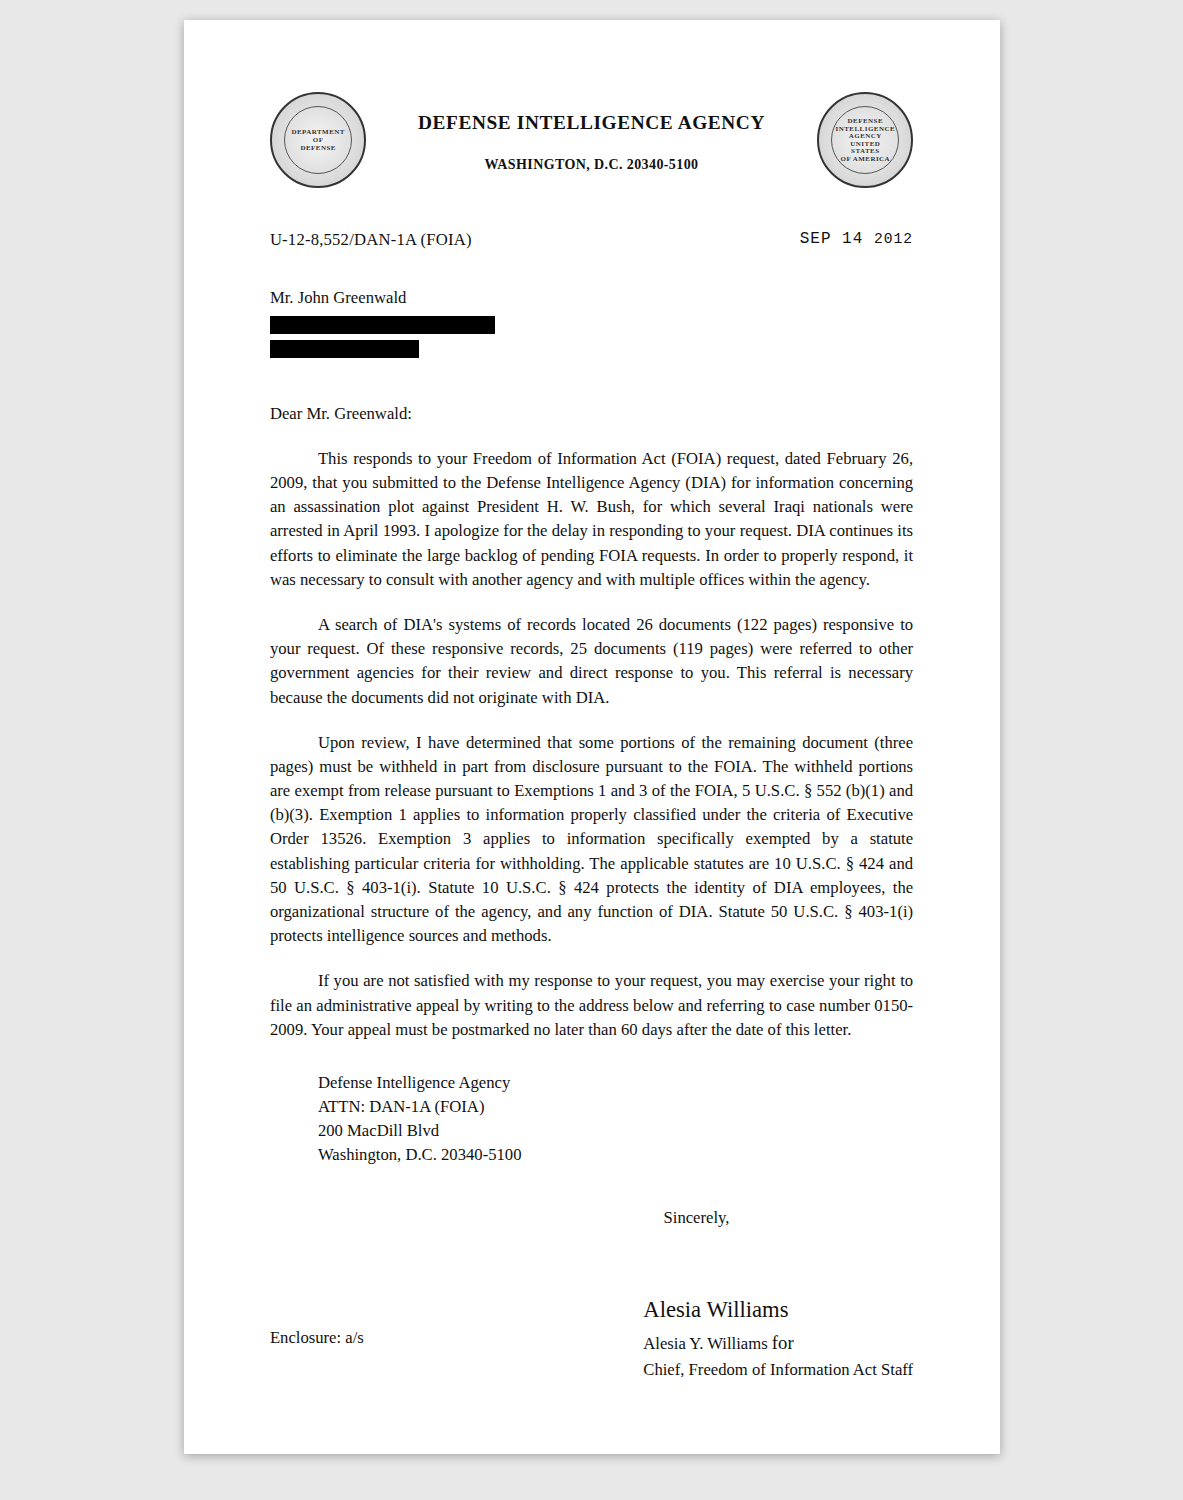DEPARTMENT
OF
DEFENSE
DEFENSE
INTELLIGENCE
AGENCY
UNITED STATES
OF AMERICA
DEFENSE INTELLIGENCE AGENCY
WASHINGTON, D.C. 20340-5100
U-12-8,552/DAN-1A (FOIA)
SEP 14 2012
Mr. John Greenwald
Dear Mr. Greenwald:
This responds to your Freedom of Information Act (FOIA) request, dated February 26, 2009, that you submitted to the Defense Intelligence Agency (DIA) for information concerning an assassination plot against President H. W. Bush, for which several Iraqi nationals were arrested in April 1993. I apologize for the delay in responding to your request. DIA continues its efforts to eliminate the large backlog of pending FOIA requests. In order to properly respond, it was necessary to consult with another agency and with multiple offices within the agency.
A search of DIA's systems of records located 26 documents (122 pages) responsive to your request. Of these responsive records, 25 documents (119 pages) were referred to other government agencies for their review and direct response to you. This referral is necessary because the documents did not originate with DIA.
Upon review, I have determined that some portions of the remaining document (three pages) must be withheld in part from disclosure pursuant to the FOIA. The withheld portions are exempt from release pursuant to Exemptions 1 and 3 of the FOIA, 5 U.S.C. § 552 (b)(1) and (b)(3). Exemption 1 applies to information properly classified under the criteria of Executive Order 13526. Exemption 3 applies to information specifically exempted by a statute establishing particular criteria for withholding. The applicable statutes are 10 U.S.C. § 424 and 50 U.S.C. § 403-1(i). Statute 10 U.S.C. § 424 protects the identity of DIA employees, the organizational structure of the agency, and any function of DIA. Statute 50 U.S.C. § 403-1(i) protects intelligence sources and methods.
If you are not satisfied with my response to your request, you may exercise your right to file an administrative appeal by writing to the address below and referring to case number 0150-2009. Your appeal must be postmarked no later than 60 days after the date of this letter.
Defense Intelligence Agency
ATTN: DAN-1A (FOIA)
200 MacDill Blvd
Washington, D.C. 20340-5100
Sincerely,
Enclosure: a/s
Alesia Williams
Alesia Y. Williams for
Chief, Freedom of Information Act Staff